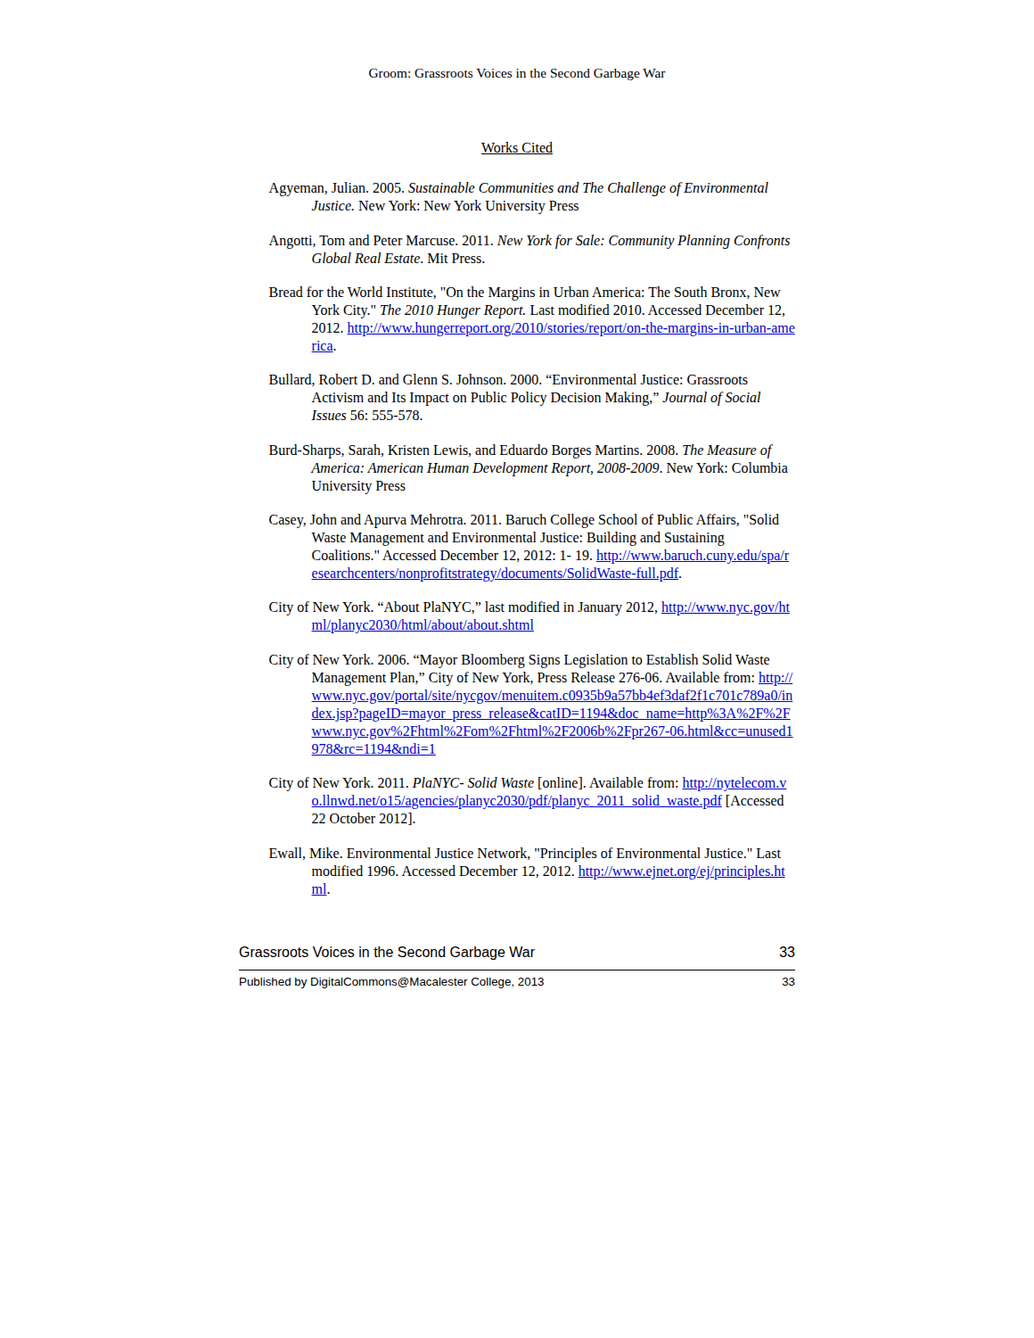Groom: Grassroots Voices in the Second Garbage War
Works Cited
Agyeman, Julian. 2005. Sustainable Communities and The Challenge of Environmental Justice. New York: New York University Press
Angotti, Tom and Peter Marcuse. 2011. New York for Sale: Community Planning Confronts Global Real Estate. Mit Press.
Bread for the World Institute, "On the Margins in Urban America: The South Bronx, New York City." The 2010 Hunger Report. Last modified 2010. Accessed December 12, 2012. http://www.hungerreport.org/2010/stories/report/on-the-margins-in-urban-america.
Bullard, Robert D. and Glenn S. Johnson. 2000. “Environmental Justice: Grassroots Activism and Its Impact on Public Policy Decision Making,” Journal of Social Issues 56: 555-578.
Burd-Sharps, Sarah, Kristen Lewis, and Eduardo Borges Martins. 2008. The Measure of America: American Human Development Report, 2008-2009. New York: Columbia University Press
Casey, John and Apurva Mehrotra. 2011. Baruch College School of Public Affairs, "Solid Waste Management and Environmental Justice: Building and Sustaining Coalitions." Accessed December 12, 2012: 1- 19. http://www.baruch.cuny.edu/spa/researchcenters/nonprofitstrategy/documents/SolidWaste-full.pdf.
City of New York. “About PlaNYC,” last modified in January 2012, http://www.nyc.gov/html/planyc2030/html/about/about.shtml
City of New York. 2006. “Mayor Bloomberg Signs Legislation to Establish Solid Waste Management Plan,” City of New York, Press Release 276-06. Available from: http://www.nyc.gov/portal/site/nycgov/menuitem.c0935b9a57bb4ef3daf2f1c701c789a0/index.jsp?pageID=mayor_press_release&catID=1194&doc_name=http%3A%2F%2Fwww.nyc.gov%2Fhtml%2Fom%2Fhtml%2F2006b%2Fpr267-06.html&cc=unused1978&rc=1194&ndi=1
City of New York. 2011. PlaNYC- Solid Waste [online]. Available from: http://nytelecom.vo.llnwd.net/o15/agencies/planyc2030/pdf/planyc_2011_solid_waste.pdf [Accessed 22 October 2012].
Ewall, Mike. Environmental Justice Network, "Principles of Environmental Justice." Last modified 1996. Accessed December 12, 2012. http://www.ejnet.org/ej/principles.html.
Grassroots Voices in the Second Garbage War 33
Published by DigitalCommons@Macalester College, 2013 33